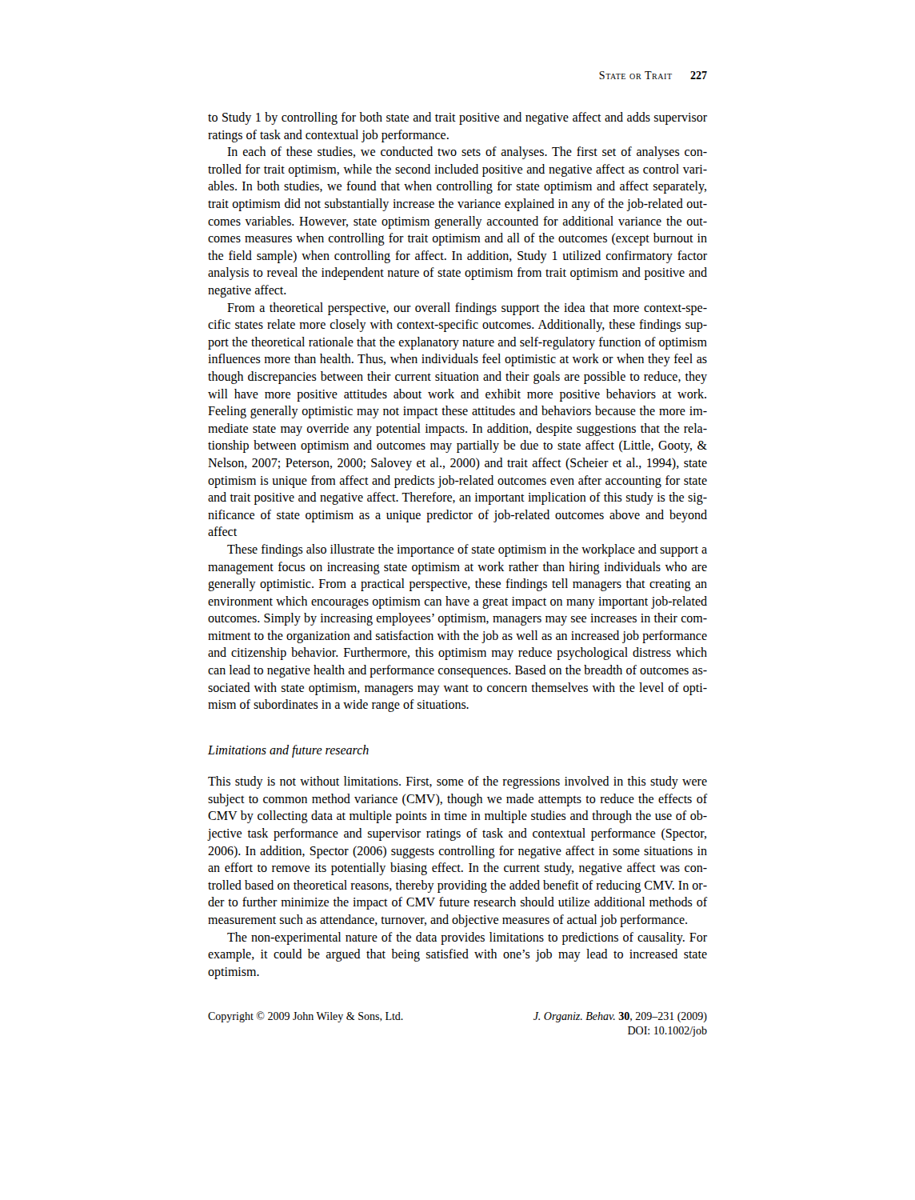State or Trait227
to Study 1 by controlling for both state and trait positive and negative affect and adds supervisor ratings of task and contextual job performance.
In each of these studies, we conducted two sets of analyses. The first set of analyses controlled for trait optimism, while the second included positive and negative affect as control variables. In both studies, we found that when controlling for state optimism and affect separately, trait optimism did not substantially increase the variance explained in any of the job-related outcomes variables. However, state optimism generally accounted for additional variance the outcomes measures when controlling for trait optimism and all of the outcomes (except burnout in the field sample) when controlling for affect. In addition, Study 1 utilized confirmatory factor analysis to reveal the independent nature of state optimism from trait optimism and positive and negative affect.
From a theoretical perspective, our overall findings support the idea that more context-specific states relate more closely with context-specific outcomes. Additionally, these findings support the theoretical rationale that the explanatory nature and self-regulatory function of optimism influences more than health. Thus, when individuals feel optimistic at work or when they feel as though discrepancies between their current situation and their goals are possible to reduce, they will have more positive attitudes about work and exhibit more positive behaviors at work. Feeling generally optimistic may not impact these attitudes and behaviors because the more immediate state may override any potential impacts. In addition, despite suggestions that the relationship between optimism and outcomes may partially be due to state affect (Little, Gooty, & Nelson, 2007; Peterson, 2000; Salovey et al., 2000) and trait affect (Scheier et al., 1994), state optimism is unique from affect and predicts job-related outcomes even after accounting for state and trait positive and negative affect. Therefore, an important implication of this study is the significance of state optimism as a unique predictor of job-related outcomes above and beyond affect
These findings also illustrate the importance of state optimism in the workplace and support a management focus on increasing state optimism at work rather than hiring individuals who are generally optimistic. From a practical perspective, these findings tell managers that creating an environment which encourages optimism can have a great impact on many important job-related outcomes. Simply by increasing employees’ optimism, managers may see increases in their commitment to the organization and satisfaction with the job as well as an increased job performance and citizenship behavior. Furthermore, this optimism may reduce psychological distress which can lead to negative health and performance consequences. Based on the breadth of outcomes associated with state optimism, managers may want to concern themselves with the level of optimism of subordinates in a wide range of situations.
Limitations and future research
This study is not without limitations. First, some of the regressions involved in this study were subject to common method variance (CMV), though we made attempts to reduce the effects of CMV by collecting data at multiple points in time in multiple studies and through the use of objective task performance and supervisor ratings of task and contextual performance (Spector, 2006). In addition, Spector (2006) suggests controlling for negative affect in some situations in an effort to remove its potentially biasing effect. In the current study, negative affect was controlled based on theoretical reasons, thereby providing the added benefit of reducing CMV. In order to further minimize the impact of CMV future research should utilize additional methods of measurement such as attendance, turnover, and objective measures of actual job performance.
The non-experimental nature of the data provides limitations to predictions of causality. For example, it could be argued that being satisfied with one’s job may lead to increased state optimism.
Copyright © 2009 John Wiley & Sons, Ltd.
J. Organiz. Behav. 30, 209–231 (2009)
DOI: 10.1002/job